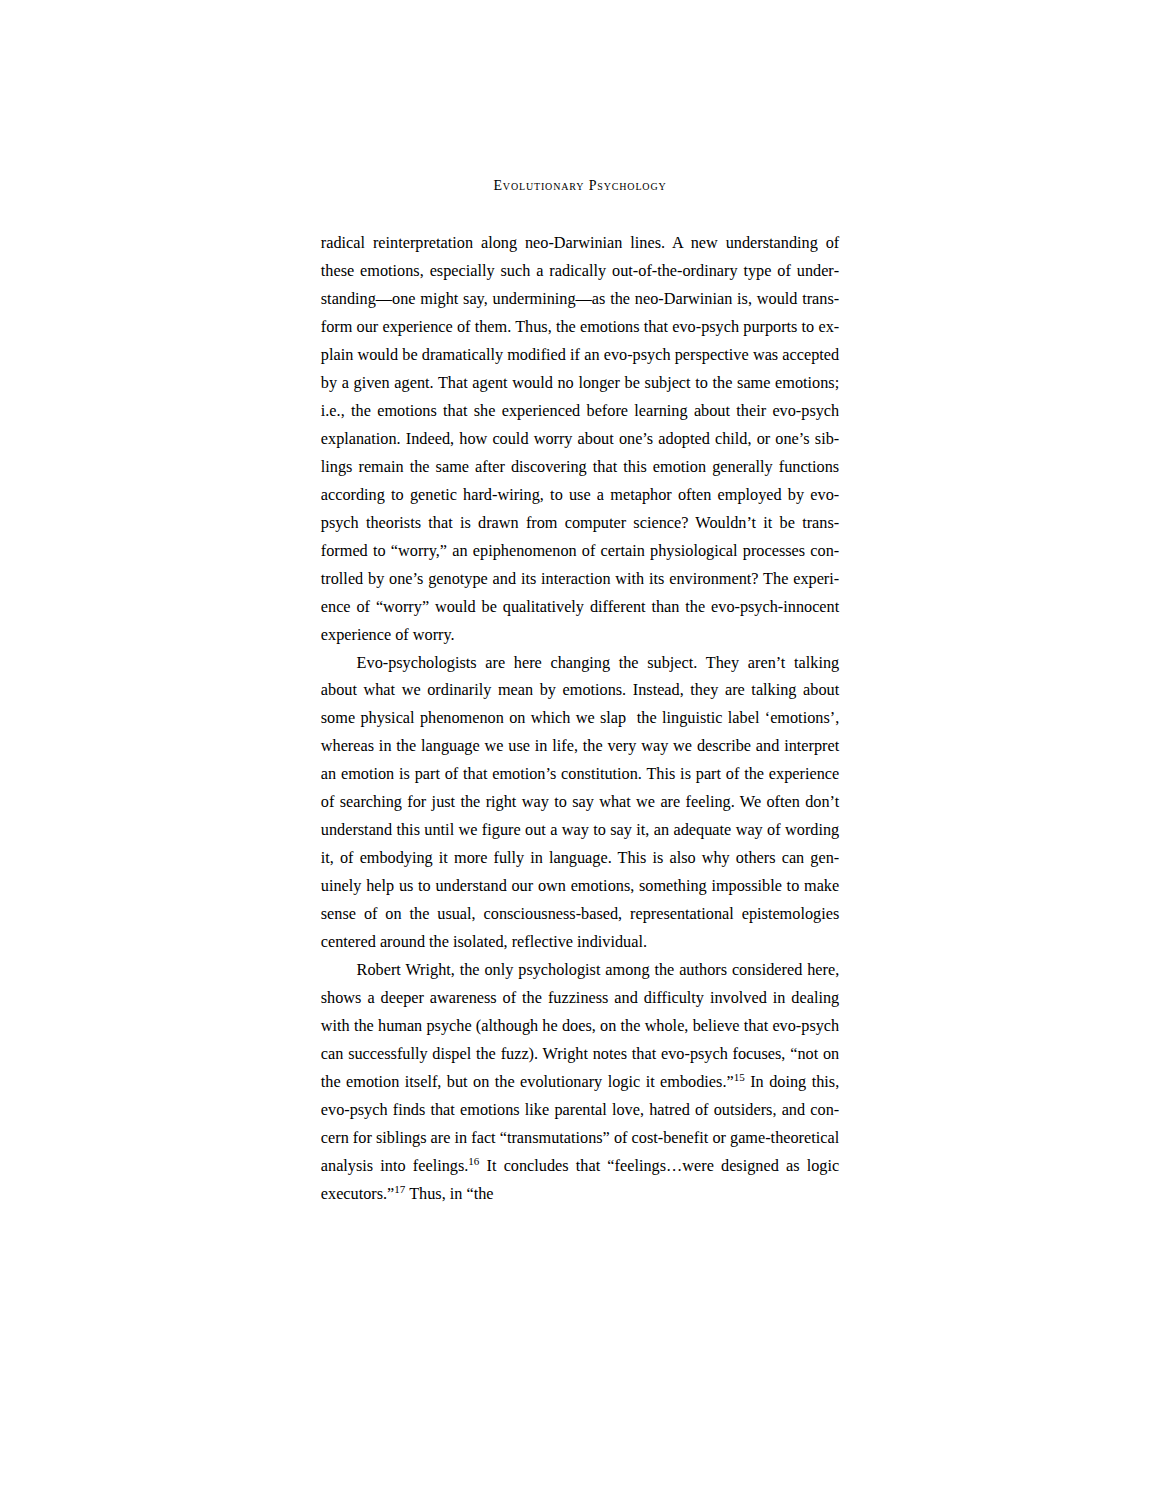Evolutionary Psychology
radical reinterpretation along neo-Darwinian lines. A new understanding of these emotions, especially such a radically out-of-the-ordinary type of understanding—one might say, undermining—as the neo-Darwinian is, would transform our experience of them. Thus, the emotions that evo-psych purports to explain would be dramatically modified if an evo-psych perspective was accepted by a given agent. That agent would no longer be subject to the same emotions; i.e., the emotions that she experienced before learning about their evo-psych explanation. Indeed, how could worry about one’s adopted child, or one’s siblings remain the same after discovering that this emotion generally functions according to genetic hard-wiring, to use a metaphor often employed by evo-psych theorists that is drawn from computer science? Wouldn’t it be transformed to “worry,” an epiphenomenon of certain physiological processes controlled by one’s genotype and its interaction with its environment? The experience of “worry” would be qualitatively different than the evo-psych-innocent experience of worry.
Evo-psychologists are here changing the subject. They aren’t talking about what we ordinarily mean by emotions. Instead, they are talking about some physical phenomenon on which we slap the linguistic label ‘emotions’, whereas in the language we use in life, the very way we describe and interpret an emotion is part of that emotion’s constitution. This is part of the experience of searching for just the right way to say what we are feeling. We often don’t understand this until we figure out a way to say it, an adequate way of wording it, of embodying it more fully in language. This is also why others can genuinely help us to understand our own emotions, something impossible to make sense of on the usual, consciousness-based, representational epistemologies centered around the isolated, reflective individual.
Robert Wright, the only psychologist among the authors considered here, shows a deeper awareness of the fuzziness and difficulty involved in dealing with the human psyche (although he does, on the whole, believe that evo-psych can successfully dispel the fuzz). Wright notes that evo-psych focuses, “not on the emotion itself, but on the evolutionary logic it embodies.”15 In doing this, evo-psych finds that emotions like parental love, hatred of outsiders, and concern for siblings are in fact “transmutations” of cost-benefit or game-theoretical analysis into feelings.16 It concludes that “feelings…were designed as logic executors.”17 Thus, in “the